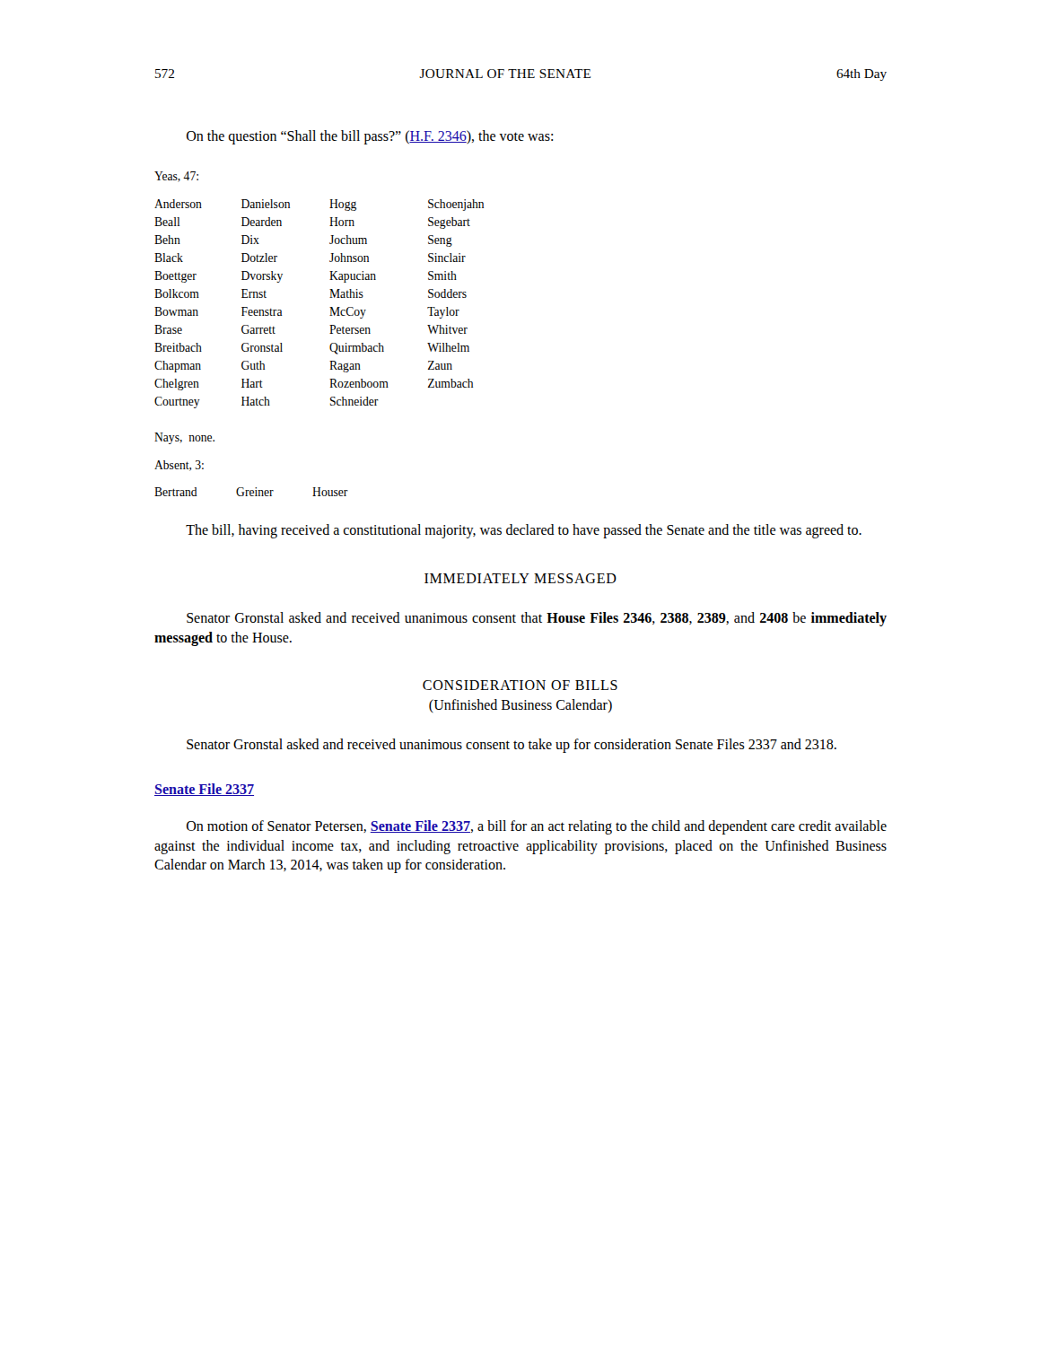572 JOURNAL OF THE SENATE 64th Day
On the question “Shall the bill pass?” (H.F. 2346), the vote was:
Yeas, 47:
| Anderson | Danielson | Hogg | Schoenjahn |
| Beall | Dearden | Horn | Segebart |
| Behn | Dix | Jochum | Seng |
| Black | Dotzler | Johnson | Sinclair |
| Boettger | Dvorsky | Kapucian | Smith |
| Bolkcom | Ernst | Mathis | Sodders |
| Bowman | Feenstra | McCoy | Taylor |
| Brase | Garrett | Petersen | Whitver |
| Breitbach | Gronstal | Quirmbach | Wilhelm |
| Chapman | Guth | Ragan | Zaun |
| Chelgren | Hart | Rozenboom | Zumbach |
| Courtney | Hatch | Schneider | |
Nays, none.
Absent, 3:
| Bertrand | Greiner | Houser |
The bill, having received a constitutional majority, was declared to have passed the Senate and the title was agreed to.
IMMEDIATELY MESSAGED
Senator Gronstal asked and received unanimous consent that House Files 2346, 2388, 2389, and 2408 be immediately messaged to the House.
CONSIDERATION OF BILLS (Unfinished Business Calendar)
Senator Gronstal asked and received unanimous consent to take up for consideration Senate Files 2337 and 2318.
Senate File 2337
On motion of Senator Petersen, Senate File 2337, a bill for an act relating to the child and dependent care credit available against the individual income tax, and including retroactive applicability provisions, placed on the Unfinished Business Calendar on March 13, 2014, was taken up for consideration.